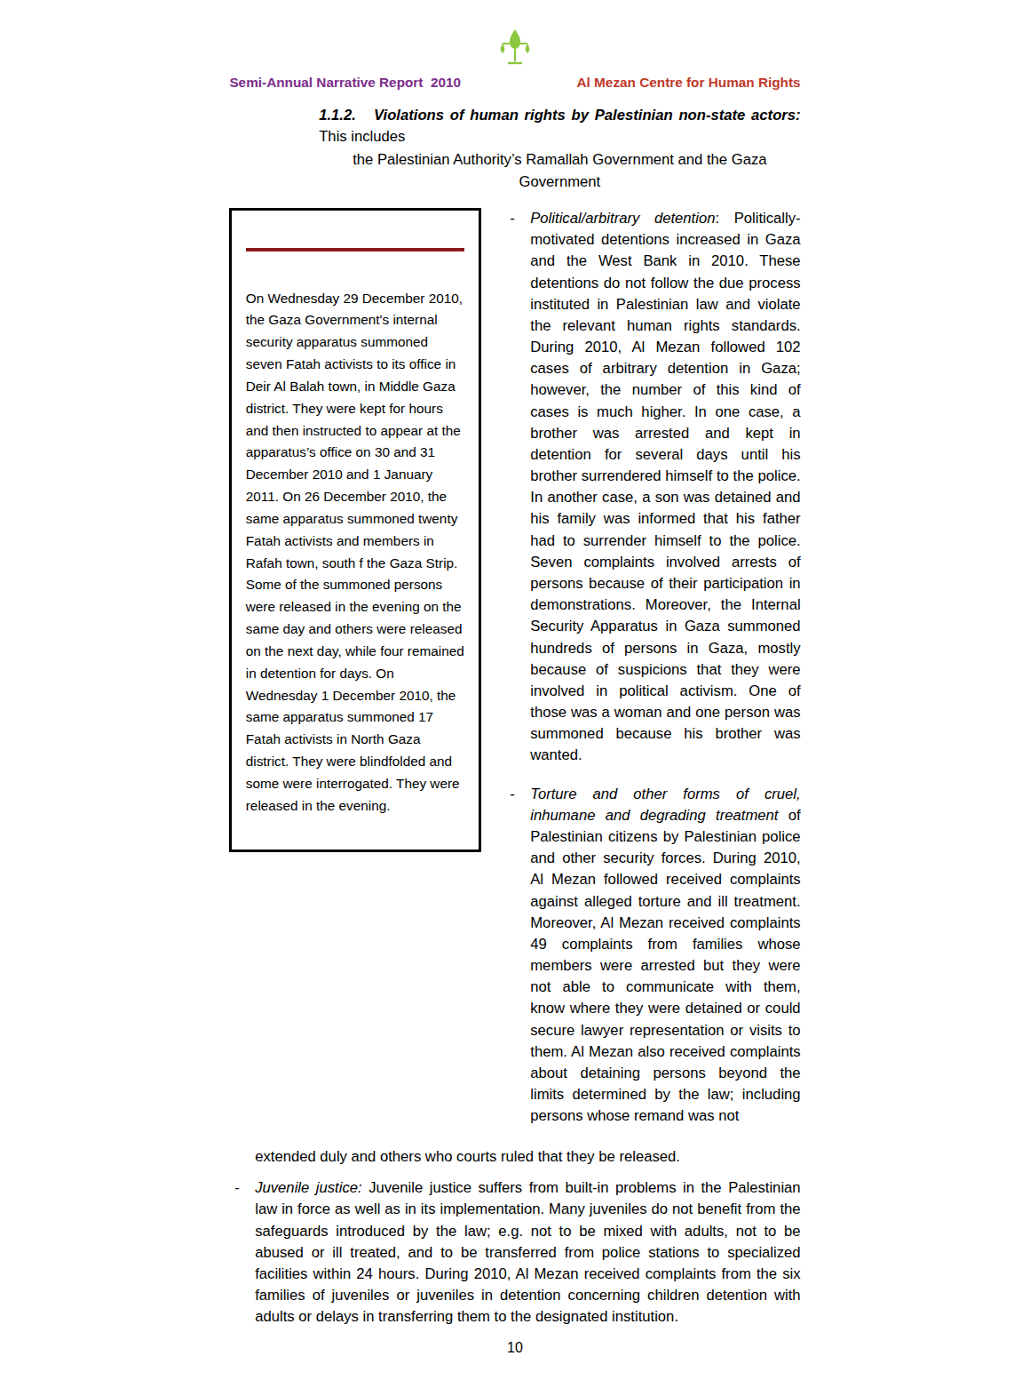Semi-Annual Narrative Report 2010 Al Mezan Centre for Human Rights
1.1.2. Violations of human rights by Palestinian non-state actors: This includes the Palestinian Authority’s Ramallah Government and the Gaza Government
On Wednesday 29 December 2010, the Gaza Government's internal security apparatus summoned seven Fatah activists to its office in Deir Al Balah town, in Middle Gaza district. They were kept for hours and then instructed to appear at the apparatus’s office on 30 and 31 December 2010 and 1 January 2011. On 26 December 2010, the same apparatus summoned twenty Fatah activists and members in Rafah town, south f the Gaza Strip. Some of the summoned persons were released in the evening on the same day and others were released on the next day, while four remained in detention for days. On Wednesday 1 December 2010, the same apparatus summoned 17 Fatah activists in North Gaza district. They were blindfolded and some were interrogated. They were released in the evening.
Political/arbitrary detention: Politically-motivated detentions increased in Gaza and the West Bank in 2010. These detentions do not follow the due process instituted in Palestinian law and violate the relevant human rights standards. During 2010, Al Mezan followed 102 cases of arbitrary detention in Gaza; however, the number of this kind of cases is much higher. In one case, a brother was arrested and kept in detention for several days until his brother surrendered himself to the police. In another case, a son was detained and his family was informed that his father had to surrender himself to the police. Seven complaints involved arrests of persons because of their participation in demonstrations. Moreover, the Internal Security Apparatus in Gaza summoned hundreds of persons in Gaza, mostly because of suspicions that they were involved in political activism. One of those was a woman and one person was summoned because his brother was wanted.
Torture and other forms of cruel, inhumane and degrading treatment of Palestinian citizens by Palestinian police and other security forces. During 2010, Al Mezan followed received complaints against alleged torture and ill treatment. Moreover, Al Mezan received complaints 49 complaints from families whose members were arrested but they were not able to communicate with them, know where they were detained or could secure lawyer representation or visits to them. Al Mezan also received complaints about detaining persons beyond the limits determined by the law; including persons whose remand was not
extended duly and others who courts ruled that they be released.
Juvenile justice: Juvenile justice suffers from built-in problems in the Palestinian law in force as well as in its implementation. Many juveniles do not benefit from the safeguards introduced by the law; e.g. not to be mixed with adults, not to be abused or ill treated, and to be transferred from police stations to specialized facilities within 24 hours. During 2010, Al Mezan received complaints from the six families of juveniles or juveniles in detention concerning children detention with adults or delays in transferring them to the designated institution.
10